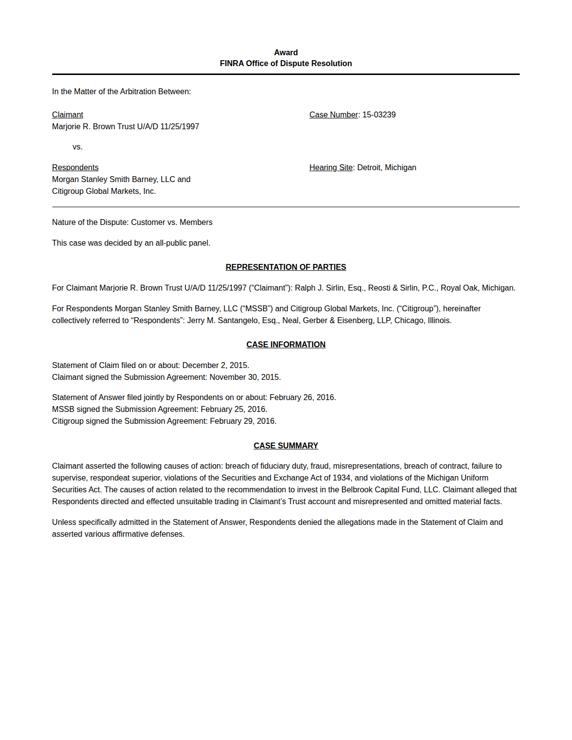Award
FINRA Office of Dispute Resolution
In the Matter of the Arbitration Between:
| Claimant Marjorie R. Brown Trust U/A/D 11/25/1997 | Case Number : 15-03239 |
vs.
| Respondents Morgan Stanley Smith Barney, LLC and Citigroup Global Markets, Inc. | Hearing Site : Detroit, Michigan |
Nature of the Dispute: Customer vs. Members
This case was decided by an all-public panel.
REPRESENTATION OF PARTIES
For Claimant Marjorie R. Brown Trust U/A/D 11/25/1997 (“Claimant”): Ralph J. Sirlin, Esq., Reosti & Sirlin, P.C., Royal Oak, Michigan.
For Respondents Morgan Stanley Smith Barney, LLC (“MSSB”) and Citigroup Global Markets, Inc. (“Citigroup”), hereinafter collectively referred to “Respondents”: Jerry M. Santangelo, Esq., Neal, Gerber & Eisenberg, LLP, Chicago, Illinois.
CASE INFORMATION
Statement of Claim filed on or about: December 2, 2015.
Claimant signed the Submission Agreement: November 30, 2015.
Statement of Answer filed jointly by Respondents on or about: February 26, 2016.
MSSB signed the Submission Agreement: February 25, 2016.
Citigroup signed the Submission Agreement: February 29, 2016.
CASE SUMMARY
Claimant asserted the following causes of action: breach of fiduciary duty, fraud, misrepresentations, breach of contract, failure to supervise, respondeat superior, violations of the Securities and Exchange Act of 1934, and violations of the Michigan Uniform Securities Act. The causes of action related to the recommendation to invest in the Belbrook Capital Fund, LLC. Claimant alleged that Respondents directed and effected unsuitable trading in Claimant’s Trust account and misrepresented and omitted material facts.
Unless specifically admitted in the Statement of Answer, Respondents denied the allegations made in the Statement of Claim and asserted various affirmative defenses.